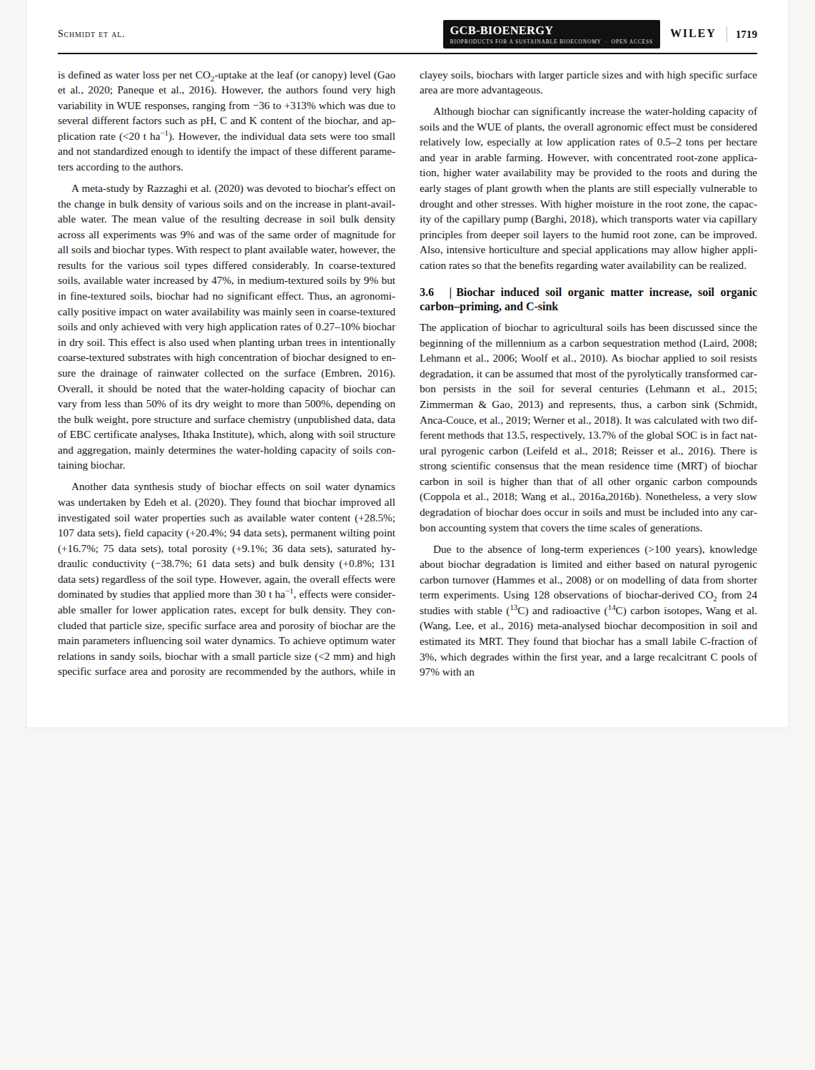Schmidt et al. GCB‑BIOENERGYBioproducts for a Sustainable Bioeconomy · Open Access WILEY 1719
is defined as water loss per net CO2-uptake at the leaf (or canopy) level (Gao et al., 2020; Paneque et al., 2016). However, the authors found very high variability in WUE responses, ranging from −36 to +313% which was due to several different factors such as pH, C and K content of the biochar, and application rate (<20 t ha−1). However, the individual data sets were too small and not standardized enough to identify the impact of these different parameters according to the authors.
A meta-study by Razzaghi et al. (2020) was devoted to biochar's effect on the change in bulk density of various soils and on the increase in plant-available water. The mean value of the resulting decrease in soil bulk density across all experiments was 9% and was of the same order of magnitude for all soils and biochar types. With respect to plant available water, however, the results for the various soil types differed considerably. In coarse-textured soils, available water increased by 47%, in medium-textured soils by 9% but in fine-textured soils, biochar had no significant effect. Thus, an agronomically positive impact on water availability was mainly seen in coarse-textured soils and only achieved with very high application rates of 0.27–10% biochar in dry soil. This effect is also used when planting urban trees in intentionally coarse-textured substrates with high concentration of biochar designed to ensure the drainage of rainwater collected on the surface (Embren, 2016). Overall, it should be noted that the water-holding capacity of biochar can vary from less than 50% of its dry weight to more than 500%, depending on the bulk weight, pore structure and surface chemistry (unpublished data, data of EBC certificate analyses, Ithaka Institute), which, along with soil structure and aggregation, mainly determines the water-holding capacity of soils containing biochar.
Another data synthesis study of biochar effects on soil water dynamics was undertaken by Edeh et al. (2020). They found that biochar improved all investigated soil water properties such as available water content (+28.5%; 107 data sets), field capacity (+20.4%; 94 data sets), permanent wilting point (+16.7%; 75 data sets), total porosity (+9.1%; 36 data sets), saturated hydraulic conductivity (−38.7%; 61 data sets) and bulk density (+0.8%; 131 data sets) regardless of the soil type. However, again, the overall effects were dominated by studies that applied more than 30 t ha−1, effects were considerable smaller for lower application rates, except for bulk density. They concluded that particle size, specific surface area and porosity of biochar are the main parameters influencing soil water dynamics. To achieve optimum water relations in sandy soils, biochar with a small particle size (<2 mm) and high specific surface area and porosity are recommended by the authors, while in clayey soils, biochars with larger particle sizes and with high specific surface area are more advantageous.
Although biochar can significantly increase the water-holding capacity of soils and the WUE of plants, the overall agronomic effect must be considered relatively low, especially at low application rates of 0.5–2 tons per hectare and year in arable farming. However, with concentrated root-zone application, higher water availability may be provided to the roots and during the early stages of plant growth when the plants are still especially vulnerable to drought and other stresses. With higher moisture in the root zone, the capacity of the capillary pump (Barghi, 2018), which transports water via capillary principles from deeper soil layers to the humid root zone, can be improved. Also, intensive horticulture and special applications may allow higher application rates so that the benefits regarding water availability can be realized.
3.6|Biochar induced soil organic matter increase, soil organic carbon–priming, and C-sink
The application of biochar to agricultural soils has been discussed since the beginning of the millennium as a carbon sequestration method (Laird, 2008; Lehmann et al., 2006; Woolf et al., 2010). As biochar applied to soil resists degradation, it can be assumed that most of the pyrolytically transformed carbon persists in the soil for several centuries (Lehmann et al., 2015; Zimmerman & Gao, 2013) and represents, thus, a carbon sink (Schmidt, Anca-Couce, et al., 2019; Werner et al., 2018). It was calculated with two different methods that 13.5, respectively, 13.7% of the global SOC is in fact natural pyrogenic carbon (Leifeld et al., 2018; Reisser et al., 2016). There is strong scientific consensus that the mean residence time (MRT) of biochar carbon in soil is higher than that of all other organic carbon compounds (Coppola et al., 2018; Wang et al., 2016a,2016b). Nonetheless, a very slow degradation of biochar does occur in soils and must be included into any carbon accounting system that covers the time scales of generations.
Due to the absence of long-term experiences (>100 years), knowledge about biochar degradation is limited and either based on natural pyrogenic carbon turnover (Hammes et al., 2008) or on modelling of data from shorter term experiments. Using 128 observations of biochar-derived CO2 from 24 studies with stable (13C) and radioactive (14C) carbon isotopes, Wang et al. (Wang, Lee, et al., 2016) meta-analysed biochar decomposition in soil and estimated its MRT. They found that biochar has a small labile C-fraction of 3%, which degrades within the first year, and a large recalcitrant C pools of 97% with an